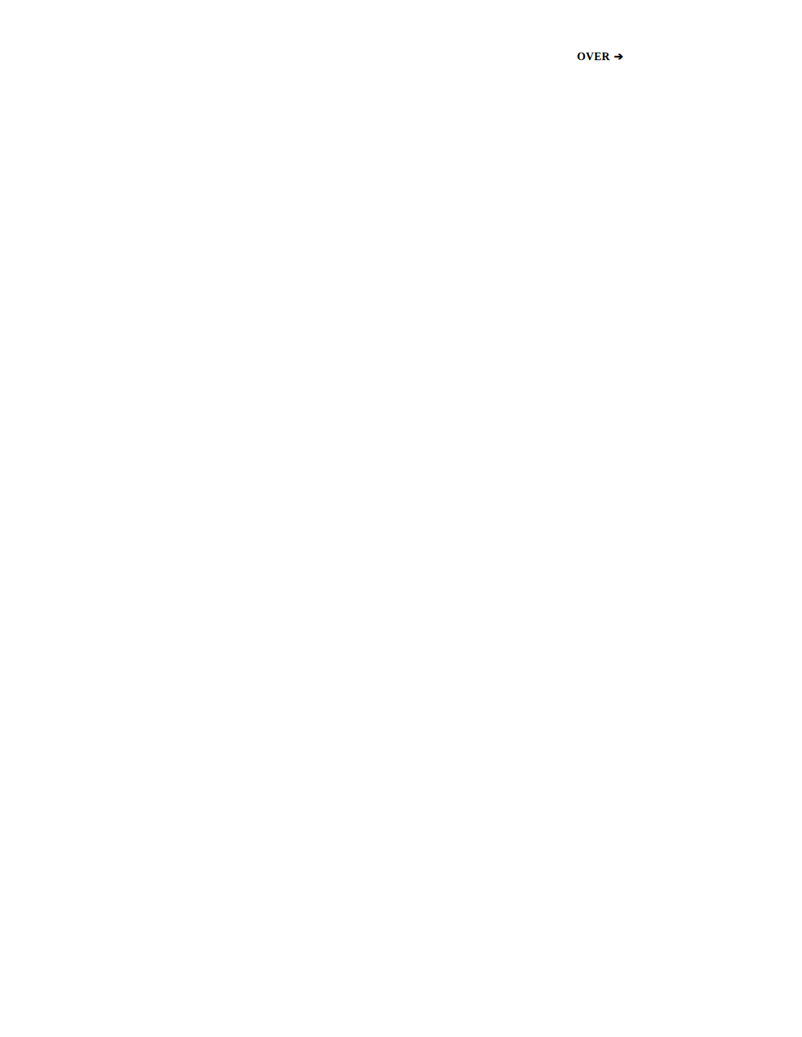OVER ➔